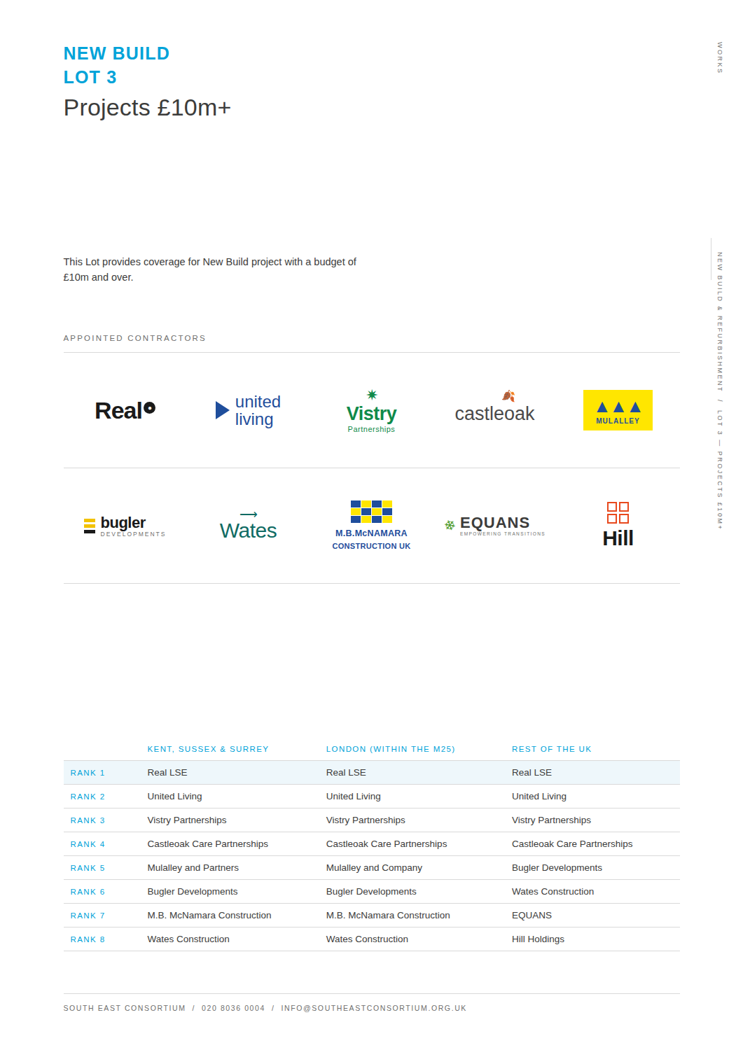Works
New Build & Refurbishment / Lot 3 — Projects £10m+
New Build
Lot 3
Projects £10m+
This Lot provides coverage for New Build project with a budget of £10m and over.
Appointed Contractors
Real●
united
living
✷ Vistry Partnerships
🍂castleoak
▲▲▲ MULALLEY
bugler DEVELOPMENTS
⟶ Wates
M.B.McNAMARA CONSTRUCTION UK
❄ EQUANS EMPOWERING TRANSITIONS
Hill
| | Kent, Sussex & Surrey | London (within the M25) | Rest of the UK |
| --- | --- | --- | --- |
| Rank 1 | Real LSE | Real LSE | Real LSE |
| Rank 2 | United Living | United Living | United Living |
| Rank 3 | Vistry Partnerships | Vistry Partnerships | Vistry Partnerships |
| Rank 4 | Castleoak Care Partnerships | Castleoak Care Partnerships | Castleoak Care Partnerships |
| Rank 5 | Mulalley and Partners | Mulalley and Company | Bugler Developments |
| Rank 6 | Bugler Developments | Bugler Developments | Wates Construction |
| Rank 7 | M.B. McNamara Construction | M.B. McNamara Construction | EQUANS |
| Rank 8 | Wates Construction | Wates Construction | Hill Holdings |
South East Consortium / 020 8036 0004 / info@southeastconsortium.org.uk